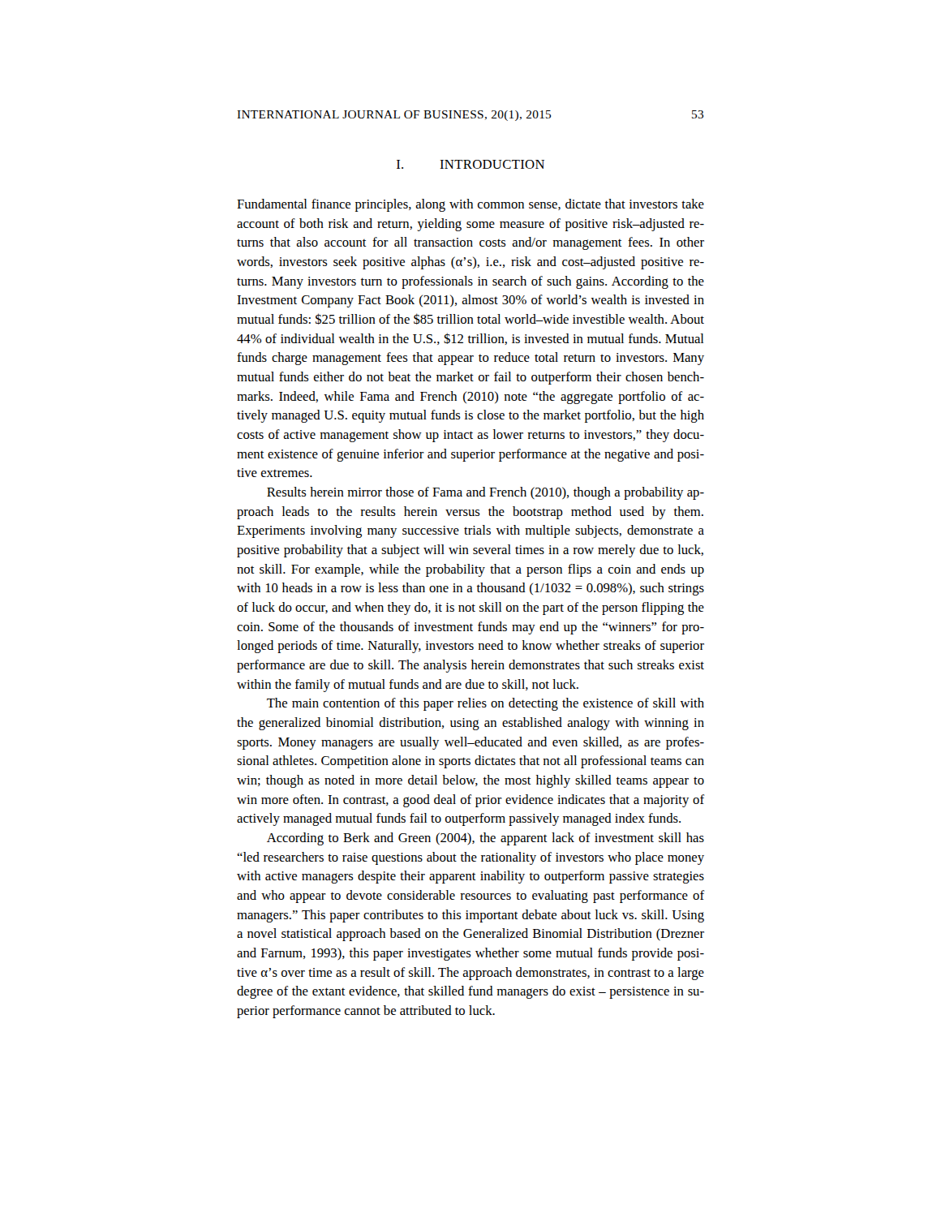International Journal of Business, 20(1), 2015 53
I. Introduction
Fundamental finance principles, along with common sense, dictate that investors take account of both risk and return, yielding some measure of positive risk–adjusted returns that also account for all transaction costs and/or management fees. In other words, investors seek positive alphas (α’s), i.e., risk and cost–adjusted positive returns. Many investors turn to professionals in search of such gains. According to the Investment Company Fact Book (2011), almost 30% of world’s wealth is invested in mutual funds: $25 trillion of the $85 trillion total world–wide investible wealth. About 44% of individual wealth in the U.S., $12 trillion, is invested in mutual funds. Mutual funds charge management fees that appear to reduce total return to investors. Many mutual funds either do not beat the market or fail to outperform their chosen benchmarks. Indeed, while Fama and French (2010) note “the aggregate portfolio of actively managed U.S. equity mutual funds is close to the market portfolio, but the high costs of active management show up intact as lower returns to investors,” they document existence of genuine inferior and superior performance at the negative and positive extremes.
Results herein mirror those of Fama and French (2010), though a probability approach leads to the results herein versus the bootstrap method used by them. Experiments involving many successive trials with multiple subjects, demonstrate a positive probability that a subject will win several times in a row merely due to luck, not skill. For example, while the probability that a person flips a coin and ends up with 10 heads in a row is less than one in a thousand (1/1032 = 0.098%), such strings of luck do occur, and when they do, it is not skill on the part of the person flipping the coin. Some of the thousands of investment funds may end up the “winners” for prolonged periods of time. Naturally, investors need to know whether streaks of superior performance are due to skill. The analysis herein demonstrates that such streaks exist within the family of mutual funds and are due to skill, not luck.
The main contention of this paper relies on detecting the existence of skill with the generalized binomial distribution, using an established analogy with winning in sports. Money managers are usually well–educated and even skilled, as are professional athletes. Competition alone in sports dictates that not all professional teams can win; though as noted in more detail below, the most highly skilled teams appear to win more often. In contrast, a good deal of prior evidence indicates that a majority of actively managed mutual funds fail to outperform passively managed index funds.
According to Berk and Green (2004), the apparent lack of investment skill has “led researchers to raise questions about the rationality of investors who place money with active managers despite their apparent inability to outperform passive strategies and who appear to devote considerable resources to evaluating past performance of managers.” This paper contributes to this important debate about luck vs. skill. Using a novel statistical approach based on the Generalized Binomial Distribution (Drezner and Farnum, 1993), this paper investigates whether some mutual funds provide positive α’s over time as a result of skill. The approach demonstrates, in contrast to a large degree of the extant evidence, that skilled fund managers do exist – persistence in superior performance cannot be attributed to luck.